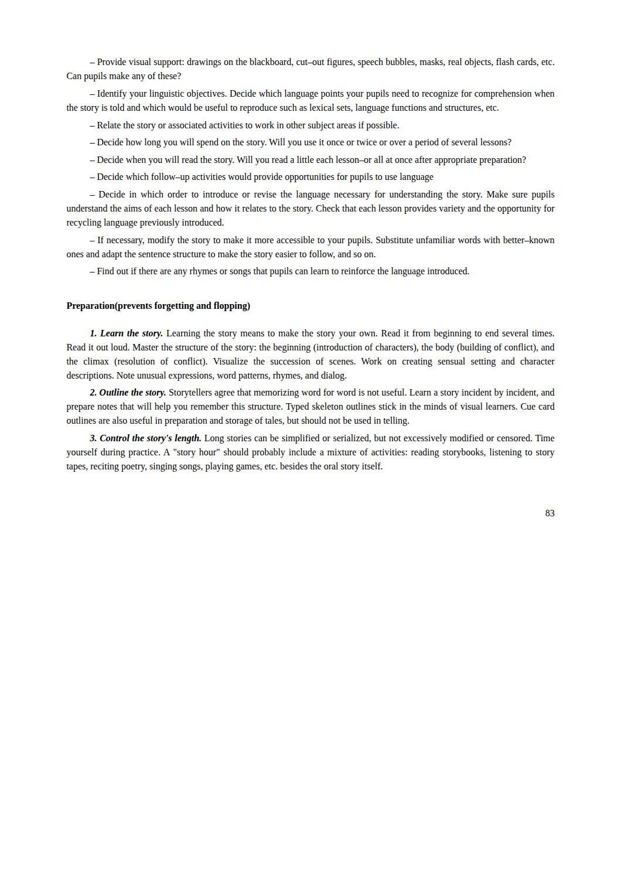– Provide visual support: drawings on the blackboard, cut–out figures, speech bubbles, masks, real objects, flash cards, etc. Can pupils make any of these?
– Identify your linguistic objectives. Decide which language points your pupils need to recognize for comprehension when the story is told and which would be useful to reproduce such as lexical sets, language functions and structures, etc.
– Relate the story or associated activities to work in other subject areas if possible.
– Decide how long you will spend on the story. Will you use it once or twice or over a period of several lessons?
– Decide when you will read the story. Will you read a little each lesson–or all at once after appropriate preparation?
– Decide which follow–up activities would provide opportunities for pupils to use language
– Decide in which order to introduce or revise the language necessary for understanding the story. Make sure pupils understand the aims of each lesson and how it relates to the story. Check that each lesson provides variety and the opportunity for recycling language previously introduced.
– If necessary, modify the story to make it more accessible to your pupils. Substitute unfamiliar words with better–known ones and adapt the sentence structure to make the story easier to follow, and so on.
– Find out if there are any rhymes or songs that pupils can learn to reinforce the language introduced.
Preparation(prevents forgetting and flopping)
1. Learn the story. Learning the story means to make the story your own. Read it from beginning to end several times. Read it out loud. Master the structure of the story: the beginning (introduction of characters), the body (building of conflict), and the climax (resolution of conflict). Visualize the succession of scenes. Work on creating sensual setting and character descriptions. Note unusual expressions, word patterns, rhymes, and dialog.
2. Outline the story. Storytellers agree that memorizing word for word is not useful. Learn a story incident by incident, and prepare notes that will help you remember this structure. Typed skeleton outlines stick in the minds of visual learners. Cue card outlines are also useful in preparation and storage of tales, but should not be used in telling.
3. Control the story's length. Long stories can be simplified or serialized, but not excessively modified or censored. Time yourself during practice. A "story hour" should probably include a mixture of activities: reading storybooks, listening to story tapes, reciting poetry, singing songs, playing games, etc. besides the oral story itself.
83